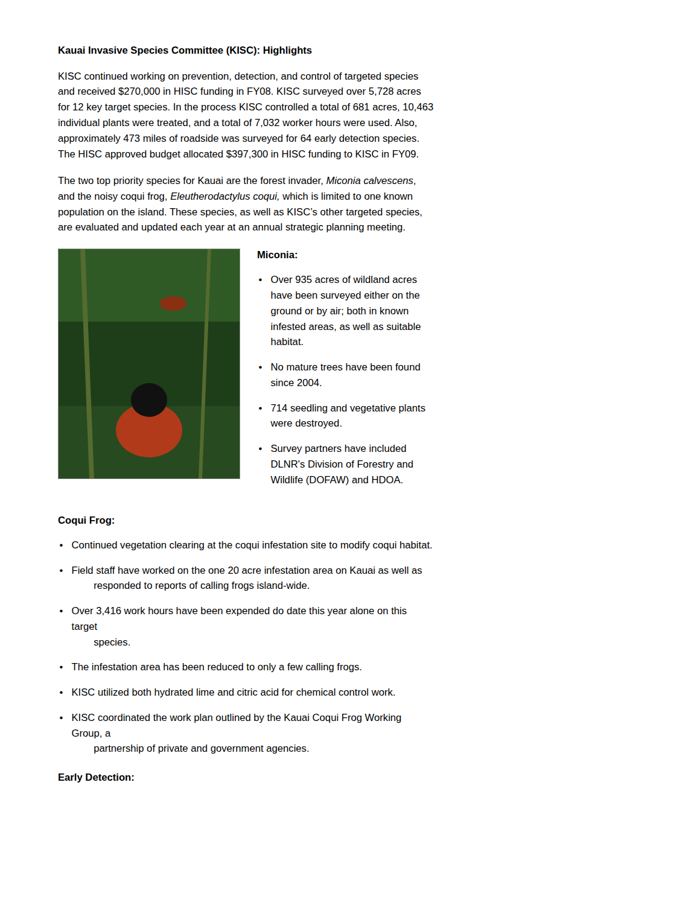Kauai Invasive Species Committee (KISC): Highlights
KISC continued working on prevention, detection, and control of targeted species and received $270,000 in HISC funding in FY08. KISC surveyed over 5,728 acres for 12 key target species. In the process KISC controlled a total of 681 acres, 10,463 individual plants were treated, and a total of 7,032 worker hours were used. Also, approximately 473 miles of roadside was surveyed for 64 early detection species. The HISC approved budget allocated $397,300 in HISC funding to KISC in FY09.
The two top priority species for Kauai are the forest invader, Miconia calvescens, and the noisy coqui frog, Eleutherodactylus coqui, which is limited to one known population on the island. These species, as well as KISC’s other targeted species, are evaluated and updated each year at an annual strategic planning meeting.
Miconia:
Over 935 acres of wildland acres have been surveyed either on the ground or by air; both in known infested areas, as well as suitable habitat.
No mature trees have been found since 2004.
714 seedling and vegetative plants were destroyed.
Survey partners have included DLNR's Division of Forestry and Wildlife (DOFAW) and HDOA.
Coqui Frog:
Continued vegetation clearing at the coqui infestation site to modify coqui habitat.
Field staff have worked on the one 20 acre infestation area on Kauai as well as responded to reports of calling frogs island-wide.
Over 3,416 work hours have been expended do date this year alone on this target species.
The infestation area has been reduced to only a few calling frogs.
KISC utilized both hydrated lime and citric acid for chemical control work.
KISC coordinated the work plan outlined by the Kauai Coqui Frog Working Group, a partnership of private and government agencies.
Early Detection: